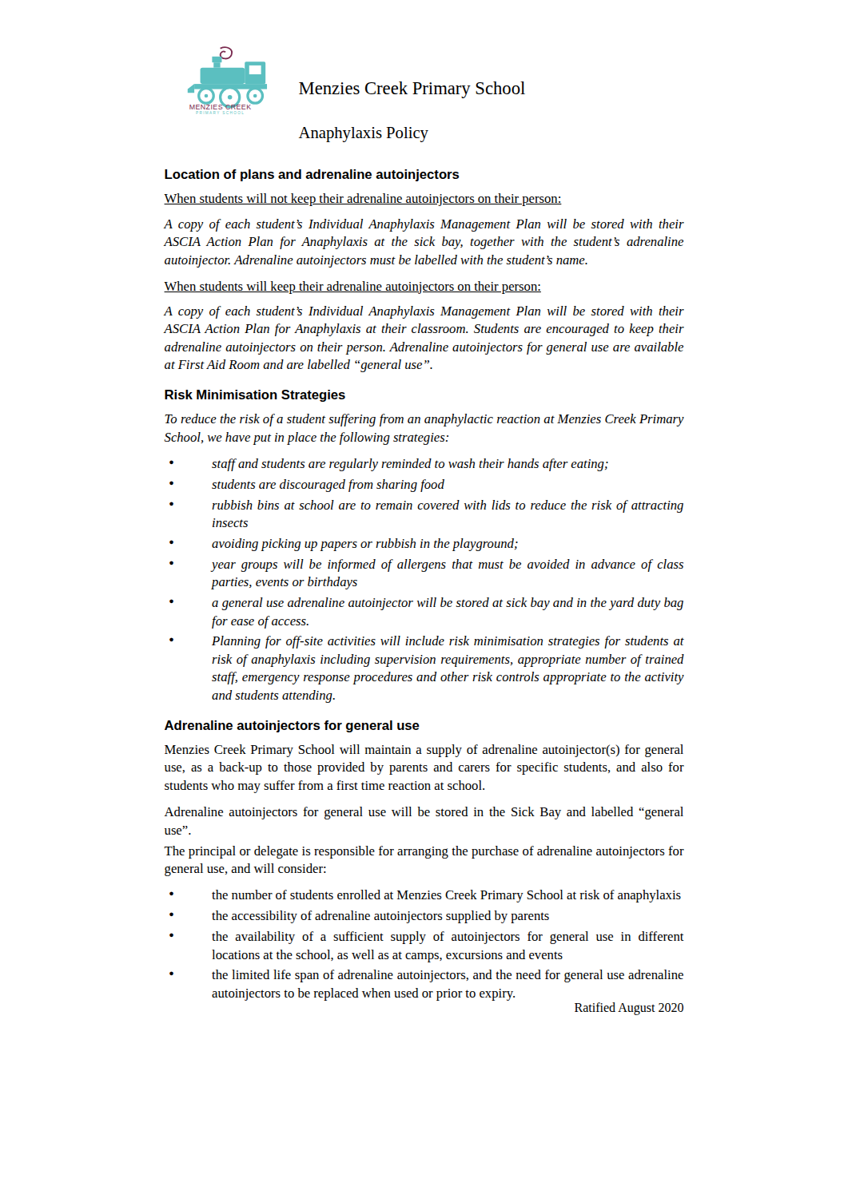MENZIES CREEK PRIMARY SCHOOL
Menzies Creek Primary School
Anaphylaxis Policy
Location of plans and adrenaline autoinjectors
When students will not keep their adrenaline autoinjectors on their person:
A copy of each student’s Individual Anaphylaxis Management Plan will be stored with their ASCIA Action Plan for Anaphylaxis at the sick bay, together with the student’s adrenaline autoinjector. Adrenaline autoinjectors must be labelled with the student’s name.
When students will keep their adrenaline autoinjectors on their person:
A copy of each student’s Individual Anaphylaxis Management Plan will be stored with their ASCIA Action Plan for Anaphylaxis at their classroom. Students are encouraged to keep their adrenaline autoinjectors on their person. Adrenaline autoinjectors for general use are available at First Aid Room and are labelled “general use”.
Risk Minimisation Strategies
To reduce the risk of a student suffering from an anaphylactic reaction at Menzies Creek Primary School, we have put in place the following strategies:
staff and students are regularly reminded to wash their hands after eating;
students are discouraged from sharing food
rubbish bins at school are to remain covered with lids to reduce the risk of attracting insects
avoiding picking up papers or rubbish in the playground;
year groups will be informed of allergens that must be avoided in advance of class parties, events or birthdays
a general use adrenaline autoinjector will be stored at sick bay and in the yard duty bag for ease of access.
Planning for off-site activities will include risk minimisation strategies for students at risk of anaphylaxis including supervision requirements, appropriate number of trained staff, emergency response procedures and other risk controls appropriate to the activity and students attending.
Adrenaline autoinjectors for general use
Menzies Creek Primary School will maintain a supply of adrenaline autoinjector(s) for general use, as a back-up to those provided by parents and carers for specific students, and also for students who may suffer from a first time reaction at school.
Adrenaline autoinjectors for general use will be stored in the Sick Bay and labelled “general use”.
The principal or delegate is responsible for arranging the purchase of adrenaline autoinjectors for general use, and will consider:
the number of students enrolled at Menzies Creek Primary School at risk of anaphylaxis
the accessibility of adrenaline autoinjectors supplied by parents
the availability of a sufficient supply of autoinjectors for general use in different locations at the school, as well as at camps, excursions and events
the limited life span of adrenaline autoinjectors, and the need for general use adrenaline autoinjectors to be replaced when used or prior to expiry.
Ratified August 2020